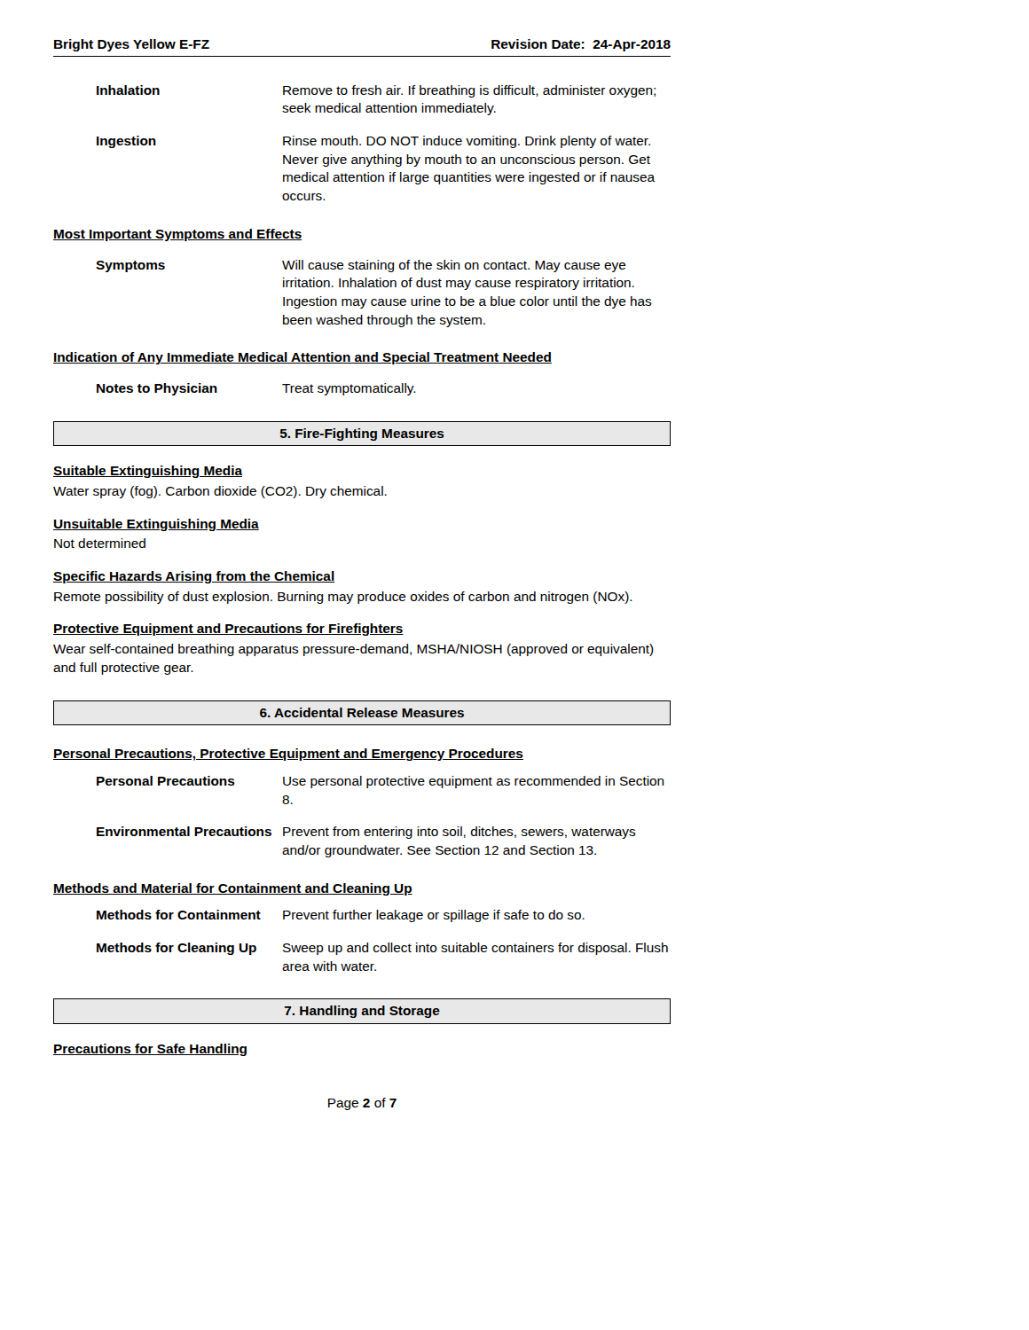Bright Dyes Yellow E-FZ Revision Date: 24-Apr-2018
Inhalation
Remove to fresh air. If breathing is difficult, administer oxygen; seek medical attention immediately.
Ingestion
Rinse mouth. DO NOT induce vomiting. Drink plenty of water. Never give anything by mouth to an unconscious person. Get medical attention if large quantities were ingested or if nausea occurs.
Most Important Symptoms and Effects
Symptoms
Will cause staining of the skin on contact. May cause eye irritation. Inhalation of dust may cause respiratory irritation. Ingestion may cause urine to be a blue color until the dye has been washed through the system.
Indication of Any Immediate Medical Attention and Special Treatment Needed
Notes to Physician
Treat symptomatically.
5. Fire-Fighting Measures
Suitable Extinguishing Media
Water spray (fog). Carbon dioxide (CO2). Dry chemical.
Unsuitable Extinguishing Media
Not determined
Specific Hazards Arising from the Chemical
Remote possibility of dust explosion. Burning may produce oxides of carbon and nitrogen (NOx).
Protective Equipment and Precautions for Firefighters
Wear self-contained breathing apparatus pressure-demand, MSHA/NIOSH (approved or equivalent) and full protective gear.
6. Accidental Release Measures
Personal Precautions, Protective Equipment and Emergency Procedures
Personal Precautions
Use personal protective equipment as recommended in Section 8.
Environmental Precautions
Prevent from entering into soil, ditches, sewers, waterways and/or groundwater. See Section 12 and Section 13.
Methods and Material for Containment and Cleaning Up
Methods for Containment
Prevent further leakage or spillage if safe to do so.
Methods for Cleaning Up
Sweep up and collect into suitable containers for disposal. Flush area with water.
7. Handling and Storage
Precautions for Safe Handling
Page 2 of 7